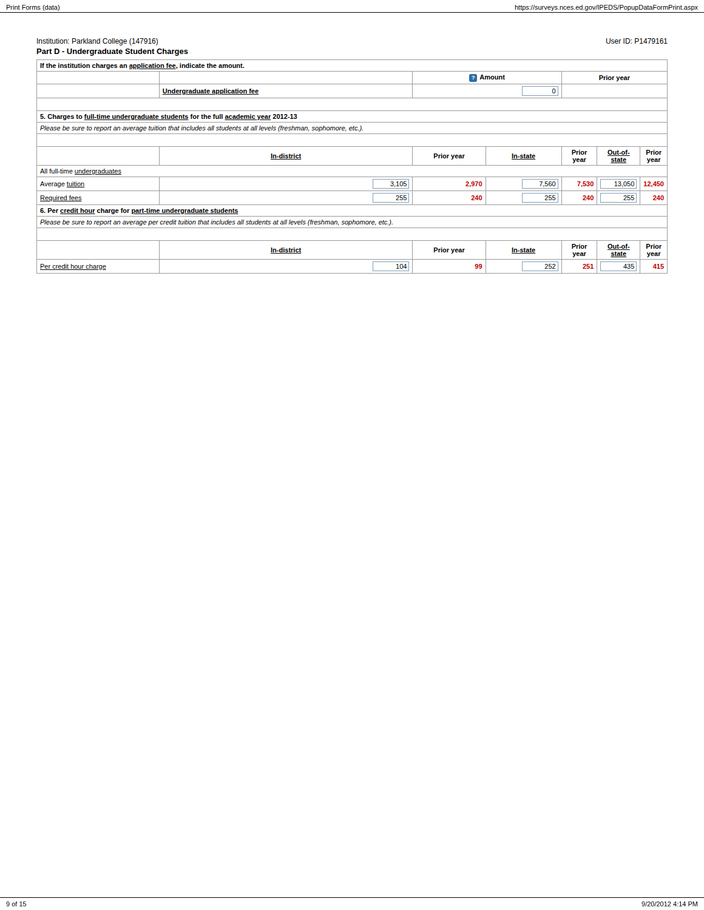Print Forms (data)
https://surveys.nces.ed.gov/IPEDS/PopupDataFormPrint.aspx
Institution: Parkland College (147916)
User ID: P1479161
Part D - Undergraduate Student Charges
| If the institution charges an application fee , indicate the amount. |
| | | ? Amount | Prior year |
| | Undergraduate application fee | 0 | |
| 5. Charges to full-time undergraduate students for the full academic year 2012-13 |
| Please be sure to report an average tuition that includes all students at all levels (freshman, sophomore, etc.). |
| | In-district | Prior year | In-state | Prior year | Out-of-state | Prior year |
| All full-time undergraduates |
| Average tuition | 3,105 | 2,970 | 7,560 | 7,530 | 13,050 | 12,450 |
| Required fees | 255 | 240 | 255 | 240 | 255 | 240 |
| 6. Per credit hour charge for part-time undergraduate students |
| Please be sure to report an average per credit tuition that includes all students at all levels (freshman, sophomore, etc.). |
| | In-district | Prior year | In-state | Prior year | Out-of-state | Prior year |
| Per credit hour charge | 104 | 99 | 252 | 251 | 435 | 415 |
9 of 15
9/20/2012 4:14 PM